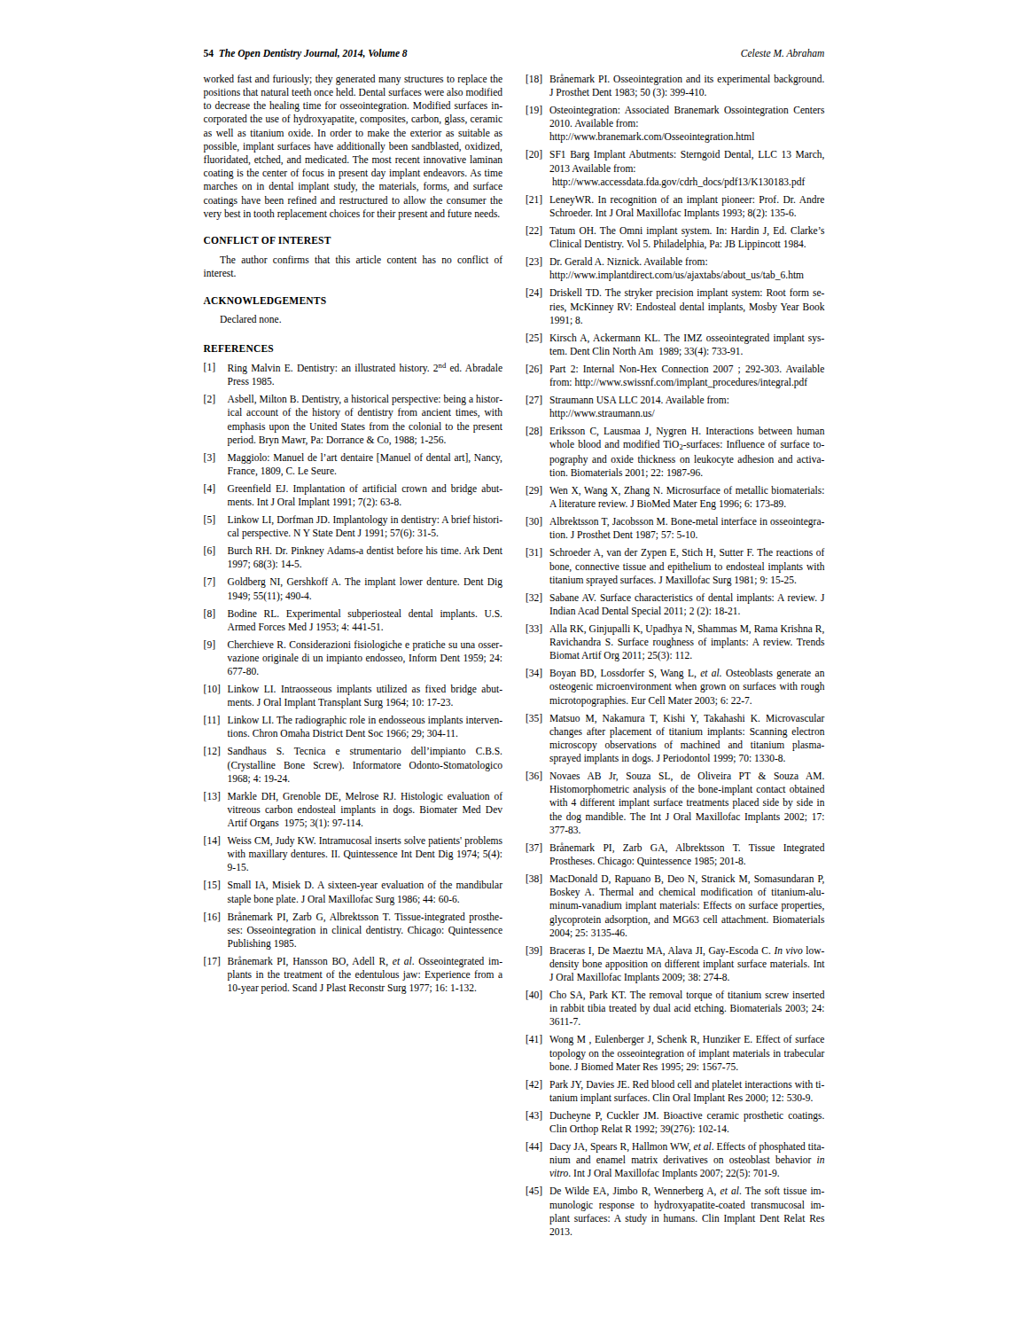54 The Open Dentistry Journal, 2014, Volume 8
Celeste M. Abraham
worked fast and furiously; they generated many structures to replace the positions that natural teeth once held. Dental surfaces were also modified to decrease the healing time for osseointegration. Modified surfaces incorporated the use of hydroxyapatite, composites, carbon, glass, ceramic as well as titanium oxide. In order to make the exterior as suitable as possible, implant surfaces have additionally been sandblasted, oxidized, fluoridated, etched, and medicated. The most recent innovative laminan coating is the center of focus in present day implant endeavors. As time marches on in dental implant study, the materials, forms, and surface coatings have been refined and restructured to allow the consumer the very best in tooth replacement choices for their present and future needs.
CONFLICT OF INTEREST
The author confirms that this article content has no conflict of interest.
ACKNOWLEDGEMENTS
Declared none.
REFERENCES
[1] Ring Malvin E. Dentistry: an illustrated history. 2nd ed. Abradale Press 1985.
[2] Asbell, Milton B. Dentistry, a historical perspective: being a historical account of the history of dentistry from ancient times, with emphasis upon the United States from the colonial to the present period. Bryn Mawr, Pa: Dorrance & Co, 1988; 1-256.
[3] Maggiolo: Manuel de l’art dentaire [Manuel of dental art], Nancy, France, 1809, C. Le Seure.
[4] Greenfield EJ. Implantation of artificial crown and bridge abutments. Int J Oral Implant 1991; 7(2): 63-8.
[5] Linkow LI, Dorfman JD. Implantology in dentistry: A brief historical perspective. N Y State Dent J 1991; 57(6): 31-5.
[6] Burch RH. Dr. Pinkney Adams-a dentist before his time. Ark Dent 1997; 68(3): 14-5.
[7] Goldberg NI, Gershkoff A. The implant lower denture. Dent Dig 1949; 55(11); 490-4.
[8] Bodine RL. Experimental subperiosteal dental implants. U.S. Armed Forces Med J 1953; 4: 441-51.
[9] Cherchieve R. Considerazioni fisiologiche e pratiche su una osservazione originale di un impianto endosseo, Inform Dent 1959; 24: 677-80.
[10] Linkow LI. Intraosseous implants utilized as fixed bridge abutments. J Oral Implant Transplant Surg 1964; 10: 17-23.
[11] Linkow LI. The radiographic role in endosseous implants interventions. Chron Omaha District Dent Soc 1966; 29; 304-11.
[12] Sandhaus S. Tecnica e strumentario dell’impianto C.B.S. (Crystalline Bone Screw). Informatore Odonto-Stomatologico 1968; 4: 19-24.
[13] Markle DH, Grenoble DE, Melrose RJ. Histologic evaluation of vitreous carbon endosteal implants in dogs. Biomater Med Dev Artif Organs 1975; 3(1): 97-114.
[14] Weiss CM, Judy KW. Intramucosal inserts solve patients' problems with maxillary dentures. II. Quintessence Int Dent Dig 1974; 5(4): 9-15.
[15] Small IA, Misiek D. A sixteen-year evaluation of the mandibular staple bone plate. J Oral Maxillofac Surg 1986; 44: 60-6.
[16] Brånemark PI, Zarb G, Albrektsson T. Tissue-integrated prostheses: Osseointegration in clinical dentistry. Chicago: Quintessence Publishing 1985.
[17] Brånemark PI, Hansson BO, Adell R, et al. Osseointegrated implants in the treatment of the edentulous jaw: Experience from a 10-year period. Scand J Plast Reconstr Surg 1977; 16: 1-132.
[18] Brånemark PI. Osseointegration and its experimental background. J Prosthet Dent 1983; 50 (3): 399-410.
[19] Osteointegration: Associated Branemark Ossointegration Centers 2010. Available from:
http://www.branemark.com/Osseointegration.html
[20] SF1 Barg Implant Abutments: Sterngoid Dental, LLC 13 March, 2013 Available from:
http://www.accessdata.fda.gov/cdrh_docs/pdf13/K130183.pdf
[21] LeneyWR. In recognition of an implant pioneer: Prof. Dr. Andre Schroeder. Int J Oral Maxillofac Implants 1993; 8(2): 135-6.
[22] Tatum OH. The Omni implant system. In: Hardin J, Ed. Clarke’s Clinical Dentistry. Vol 5. Philadelphia, Pa: JB Lippincott 1984.
[23] Dr. Gerald A. Niznick. Available from:
http://www.implantdirect.com/us/ajaxtabs/about_us/tab_6.htm
[24] Driskell TD. The stryker precision implant system: Root form series, McKinney RV: Endosteal dental implants, Mosby Year Book 1991; 8.
[25] Kirsch A, Ackermann KL. The IMZ osseointegrated implant system. Dent Clin North Am 1989; 33(4): 733-91.
[26] Part 2: Internal Non-Hex Connection 2007 ; 292-303. Available from: http://www.swissnf.com/implant_procedures/integral.pdf
[27] Straumann USA LLC 2014. Available from:
http://www.straumann.us/
[28] Eriksson C, Lausmaa J, Nygren H. Interactions between human whole blood and modified TiO2-surfaces: Influence of surface topography and oxide thickness on leukocyte adhesion and activation. Biomaterials 2001; 22: 1987-96.
[29] Wen X, Wang X, Zhang N. Microsurface of metallic biomaterials: A literature review. J BioMed Mater Eng 1996; 6: 173-89.
[30] Albrektsson T, Jacobsson M. Bone-metal interface in osseointegration. J Prosthet Dent 1987; 57: 5-10.
[31] Schroeder A, van der Zypen E, Stich H, Sutter F. The reactions of bone, connective tissue and epithelium to endosteal implants with titanium sprayed surfaces. J Maxillofac Surg 1981; 9: 15-25.
[32] Sabane AV. Surface characteristics of dental implants: A review. J Indian Acad Dental Special 2011; 2 (2): 18-21.
[33] Alla RK, Ginjupalli K, Upadhya N, Shammas M, Rama Krishna R, Ravichandra S. Surface roughness of implants: A review. Trends Biomat Artif Org 2011; 25(3): 112.
[34] Boyan BD, Lossdorfer S, Wang L, et al. Osteoblasts generate an osteogenic microenvironment when grown on surfaces with rough microtopographies. Eur Cell Mater 2003; 6: 22-7.
[35] Matsuo M, Nakamura T, Kishi Y, Takahashi K. Microvascular changes after placement of titanium implants: Scanning electron microscopy observations of machined and titanium plasma-sprayed implants in dogs. J Periodontol 1999; 70: 1330-8.
[36] Novaes AB Jr, Souza SL, de Oliveira PT & Souza AM. Histomorphometric analysis of the bone-implant contact obtained with 4 different implant surface treatments placed side by side in the dog mandible. The Int J Oral Maxillofac Implants 2002; 17: 377-83.
[37] Brånemark PI, Zarb GA, Albrektsson T. Tissue Integrated Prostheses. Chicago: Quintessence 1985; 201-8.
[38] MacDonald D, Rapuano B, Deo N, Stranick M, Somasundaran P, Boskey A. Thermal and chemical modification of titanium-aluminum-vanadium implant materials: Effects on surface properties, glycoprotein adsorption, and MG63 cell attachment. Biomaterials 2004; 25: 3135-46.
[39] Braceras I, De Maeztu MA, Alava JI, Gay-Escoda C. In vivo low-density bone apposition on different implant surface materials. Int J Oral Maxillofac Implants 2009; 38: 274-8.
[40] Cho SA, Park KT. The removal torque of titanium screw inserted in rabbit tibia treated by dual acid etching. Biomaterials 2003; 24: 3611-7.
[41] Wong M , Eulenberger J, Schenk R, Hunziker E. Effect of surface topology on the osseointegration of implant materials in trabecular bone. J Biomed Mater Res 1995; 29: 1567-75.
[42] Park JY, Davies JE. Red blood cell and platelet interactions with titanium implant surfaces. Clin Oral Implant Res 2000; 12: 530-9.
[43] Ducheyne P, Cuckler JM. Bioactive ceramic prosthetic coatings. Clin Orthop Relat R 1992; 39(276): 102-14.
[44] Dacy JA, Spears R, Hallmon WW, et al. Effects of phosphated titanium and enamel matrix derivatives on osteoblast behavior in vitro. Int J Oral Maxillofac Implants 2007; 22(5): 701-9.
[45] De Wilde EA, Jimbo R, Wennerberg A, et al. The soft tissue immunologic response to hydroxyapatite-coated transmucosal implant surfaces: A study in humans. Clin Implant Dent Relat Res 2013.